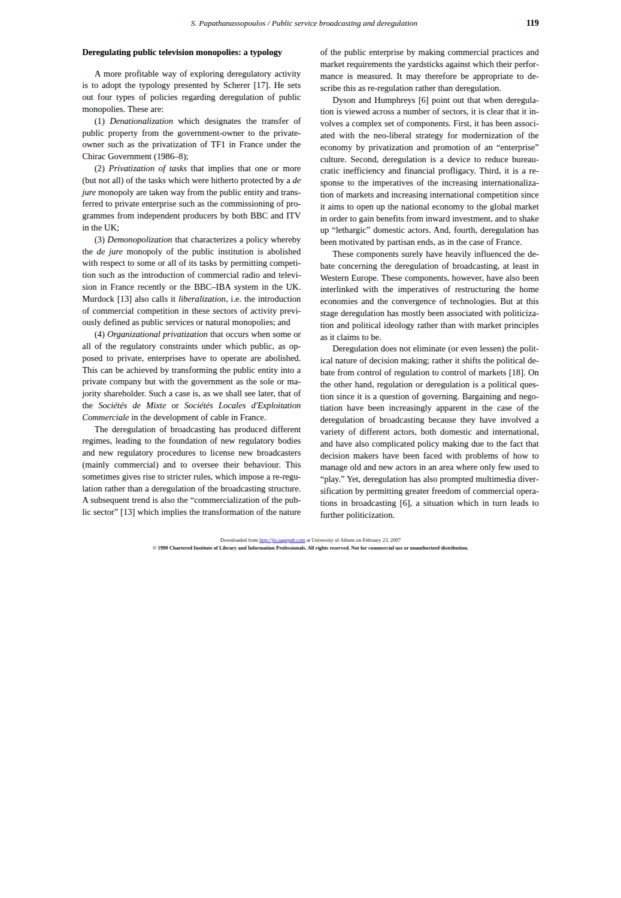S. Papathanassopoulos / Public service broadcasting and deregulation 119
Deregulating public television monopolies: a typology
A more profitable way of exploring deregulatory activity is to adopt the typology presented by Scherer [17]. He sets out four types of policies regarding deregulation of public monopolies. These are:
(1) Denationalization which designates the transfer of public property from the government-owner to the private-owner such as the privatization of TF1 in France under the Chirac Government (1986–8);
(2) Privatization of tasks that implies that one or more (but not all) of the tasks which were hitherto protected by a de jure monopoly are taken way from the public entity and transferred to private enterprise such as the commissioning of programmes from independent producers by both BBC and ITV in the UK;
(3) Demonopolization that characterizes a policy whereby the de jure monopoly of the public institution is abolished with respect to some or all of its tasks by permitting competition such as the introduction of commercial radio and television in France recently or the BBC–IBA system in the UK. Murdock [13] also calls it liberalization, i.e. the introduction of commercial competition in these sectors of activity previously defined as public services or natural monopolies; and
(4) Organizational privatization that occurs when some or all of the regulatory constraints under which public, as opposed to private, enterprises have to operate are abolished. This can be achieved by transforming the public entity into a private company but with the government as the sole or majority shareholder. Such a case is, as we shall see later, that of the Sociétés de Mixte or Sociétés Locales d'Exploitation Commerciale in the development of cable in France.
The deregulation of broadcasting has produced different regimes, leading to the foundation of new regulatory bodies and new regulatory procedures to license new broadcasters (mainly commercial) and to oversee their behaviour. This sometimes gives rise to stricter rules, which impose a re-regulation rather than a deregulation of the broadcasting structure. A subsequent trend is also the “commercialization of the public sector” [13] which implies the transformation of the nature of the public enterprise by making commercial practices and market requirements the yardsticks against which their performance is measured. It may therefore be appropriate to describe this as re-regulation rather than deregulation.
Dyson and Humphreys [6] point out that when deregulation is viewed across a number of sectors, it is clear that it involves a complex set of components. First, it has been associated with the neo-liberal strategy for modernization of the economy by privatization and promotion of an “enterprise” culture. Second, deregulation is a device to reduce bureaucratic inefficiency and financial profligacy. Third, it is a response to the imperatives of the increasing internationalization of markets and increasing international competition since it aims to open up the national economy to the global market in order to gain benefits from inward investment, and to shake up “lethargic” domestic actors. And, fourth, deregulation has been motivated by partisan ends, as in the case of France.
These components surely have heavily influenced the debate concerning the deregulation of broadcasting, at least in Western Europe. These components, however, have also been interlinked with the imperatives of restructuring the home economies and the convergence of technologies. But at this stage deregulation has mostly been associated with politicization and political ideology rather than with market principles as it claims to be.
Deregulation does not eliminate (or even lessen) the political nature of decision making; rather it shifts the political debate from control of regulation to control of markets [18]. On the other hand, regulation or deregulation is a political question since it is a question of governing. Bargaining and negotiation have been increasingly apparent in the case of the deregulation of broadcasting because they have involved a variety of different actors, both domestic and international, and have also complicated policy making due to the fact that decision makers have been faced with problems of how to manage old and new actors in an area where only few used to “play.” Yet, deregulation has also prompted multimedia diversification by permitting greater freedom of commercial operations in broadcasting [6], a situation which in turn leads to further politicization.
Downloaded from http://jis.sagepub.com at University of Athens on February 23, 2007
© 1990 Chartered Institute of Library and Information Professionals. All rights reserved. Not for commercial use or unauthorized distribution.